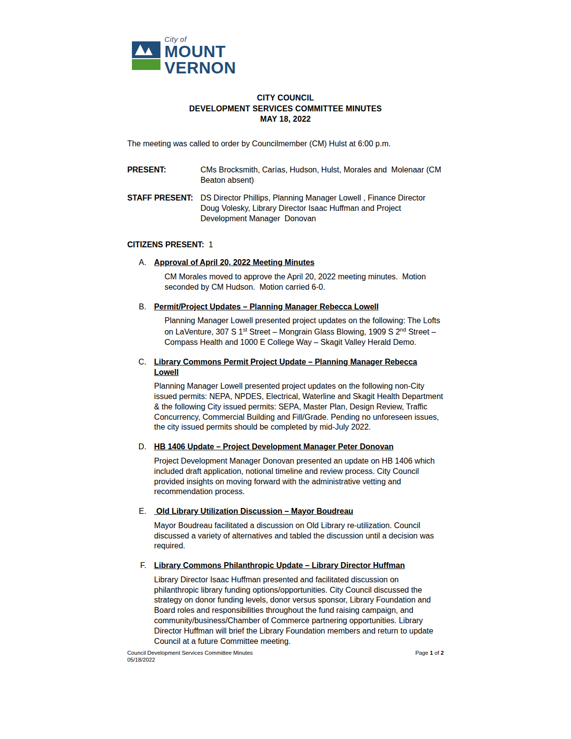City of MOUNT VERNON
CITY COUNCIL
DEVELOPMENT SERVICES COMMITTEE MINUTES
MAY 18, 2022
The meeting was called to order by Councilmember (CM) Hulst at 6:00 p.m.
PRESENT:
CMs Brocksmith, Carías, Hudson, Hulst, Morales and Molenaar (CM Beaton absent)
STAFF PRESENT:
DS Director Phillips, Planning Manager Lowell , Finance Director Doug Volesky, Library Director Isaac Huffman and Project Development Manager Donovan
CITIZENS PRESENT: 1
Approval of April 20, 2022 Meeting Minutes
CM Morales moved to approve the April 20, 2022 meeting minutes. Motion seconded by CM Hudson. Motion carried 6-0.
Permit/Project Updates – Planning Manager Rebecca Lowell
Planning Manager Lowell presented project updates on the following: The Lofts on LaVenture, 307 S 1st Street – Mongrain Glass Blowing, 1909 S 2nd Street – Compass Health and 1000 E College Way – Skagit Valley Herald Demo.
Library Commons Permit Project Update – Planning Manager Rebecca Lowell
Planning Manager Lowell presented project updates on the following non-City issued permits: NEPA, NPDES, Electrical, Waterline and Skagit Health Department & the following City issued permits: SEPA, Master Plan, Design Review, Traffic Concurrency, Commercial Building and Fill/Grade. Pending no unforeseen issues, the city issued permits should be completed by mid-July 2022.
HB 1406 Update – Project Development Manager Peter Donovan
Project Development Manager Donovan presented an update on HB 1406 which included draft application, notional timeline and review process. City Council provided insights on moving forward with the administrative vetting and recommendation process.
Old Library Utilization Discussion – Mayor Boudreau
Mayor Boudreau facilitated a discussion on Old Library re-utilization. Council discussed a variety of alternatives and tabled the discussion until a decision was required.
Library Commons Philanthropic Update – Library Director Huffman
Library Director Isaac Huffman presented and facilitated discussion on philanthropic library funding options/opportunities. City Council discussed the strategy on donor funding levels, donor versus sponsor, Library Foundation and Board roles and responsibilities throughout the fund raising campaign, and community/business/Chamber of Commerce partnering opportunities. Library Director Huffman will brief the Library Foundation members and return to update Council at a future Committee meeting.
Council Development Services Committee Minutes
05/18/2022
Page 1 of 2